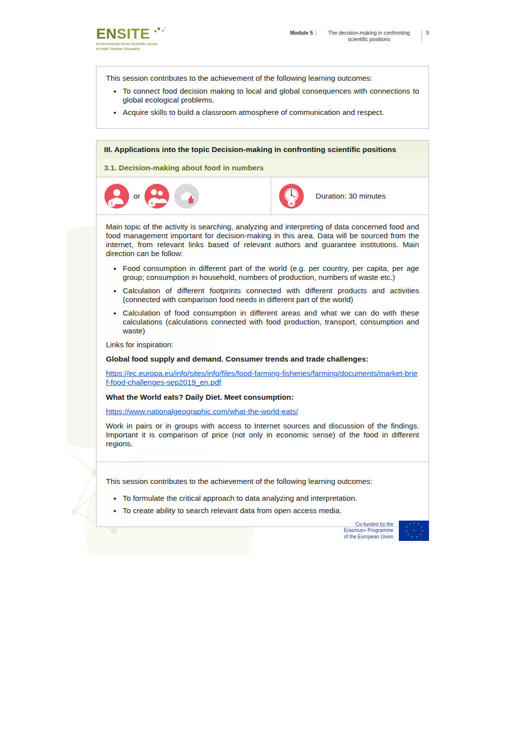EN SITE
Environmental Socio-Scientific Issues
in Initial Teacher Education
Module 5
The decision-making in confronting scientific positions
9
This session contributes to the achievement of the following learning outcomes:
To connect food decision making to local and global consequences with connections to global ecological problems.
Acquire skills to build a classroom atmosphere of communication and respect.
III. Applications into the topic Decision-making in confronting scientific positions
3.1. Decision-making about food in numbers
1 or +
30 Duration: 30 minutes
Main topic of the activity is searching, analyzing and interpreting of data concerned food and food management important for decision-making in this area. Data will be sourced from the internet, from relevant links based of relevant authors and guarantee institutions. Main direction can be follow:
Food consumption in different part of the world (e.g. per country, per capita, per age group; consumption in household, numbers of production, numbers of waste etc.)
Calculation of different footprints connected with different products and activities (connected with comparison food needs in different part of the world)
Calculation of food consumption in different areas and what we can do with these calculations (calculations connected with food production, transport, consumption and waste)
Links for inspiration:
Global food supply and demand. Consumer trends and trade challenges:
https://ec.europa.eu/info/sites/info/files/food-farming-fisheries/farming/documents/market-brief-food-challenges-sep2019_en.pdf
What the World eats? Daily Diet. Meet consumption:
https://www.nationalgeographic.com/what-the-world-eats/
Work in pairs or in groups with access to Internet sources and discussion of the findings. Important it is comparison of price (not only in economic sense) of the food in different regions.
This session contributes to the achievement of the following learning outcomes:
To formulate the critical approach to data analyzing and interpretation.
To create ability to search relevant data from open access media.
Co-funded by the
Erasmus+ Programme
of the European Union
★ ★ ★ ★ ★ ★ ★ ★ ★ ★ ★ ★